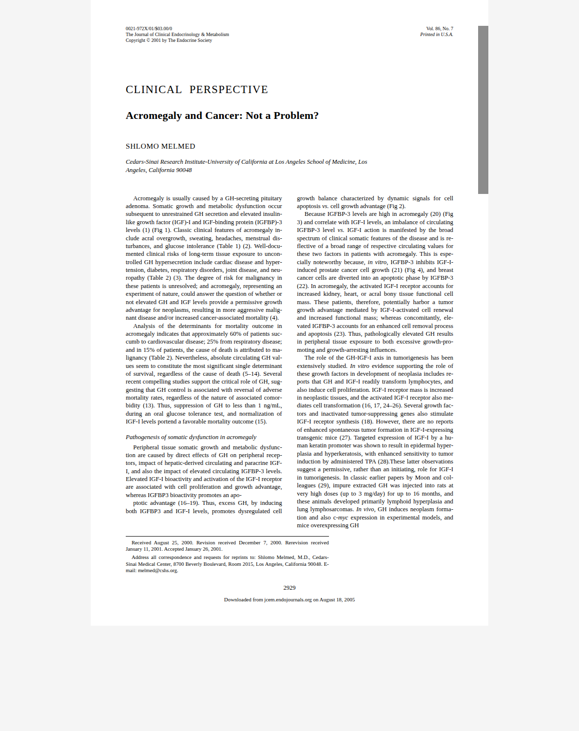0021-972X/01/$03.00/0
The Journal of Clinical Endocrinology & Metabolism
Copyright © 2001 by The Endocrine Society
Vol. 86, No. 7
Printed in U.S.A.
CLINICAL PERSPECTIVE
Acromegaly and Cancer: Not a Problem?
SHLOMO MELMED
Cedars-Sinai Research Institute-University of California at Los Angeles School of Medicine, Los
Angeles, California 90048
Acromegaly is usually caused by a GH-secreting pituitary adenoma. Somatic growth and metabolic dysfunction occur subsequent to unrestrained GH secretion and elevated insulin-like growth factor (IGF)-I and IGF-binding protein (IGFBP)-3 levels (1) (Fig 1). Classic clinical features of acromegaly include acral overgrowth, sweating, headaches, menstrual disturbances, and glucose intolerance (Table 1) (2). Well-documented clinical risks of long-term tissue exposure to uncontrolled GH hypersecretion include cardiac disease and hypertension, diabetes, respiratory disorders, joint disease, and neuropathy (Table 2) (3). The degree of risk for malignancy in these patients is unresolved; and acromegaly, representing an experiment of nature, could answer the question of whether or not elevated GH and IGF levels provide a permissive growth advantage for neoplasms, resulting in more aggressive malignant disease and/or increased cancer-associated mortality (4).
Analysis of the determinants for mortality outcome in acromegaly indicates that approximately 60% of patients succumb to cardiovascular disease; 25% from respiratory disease; and in 15% of patients, the cause of death is attributed to malignancy (Table 2). Nevertheless, absolute circulating GH values seem to constitute the most significant single determinant of survival, regardless of the cause of death (5–14). Several recent compelling studies support the critical role of GH, suggesting that GH control is associated with reversal of adverse mortality rates, regardless of the nature of associated comorbidity (13). Thus, suppression of GH to less than 1 ng/mL, during an oral glucose tolerance test, and normalization of IGF-I levels portend a favorable mortality outcome (15).
Pathogenesis of somatic dysfunction in acromegaly
Peripheral tissue somatic growth and metabolic dysfunction are caused by direct effects of GH on peripheral receptors, impact of hepatic-derived circulating and paracrine IGF-I, and also the impact of elevated circulating IGFBP-3 levels. Elevated IGF-I bioactivity and activation of the IGF-I receptor are associated with cell proliferation and growth advantage, whereas IGFBP3 bioactivity promotes an apo-
ptotic advantage (16–19). Thus, excess GH, by inducing both IGFBP3 and IGF-I levels, promotes dysregulated cell growth balance characterized by dynamic signals for cell apoptosis vs. cell growth advantage (Fig 2).
Because IGFBP-3 levels are high in acromegaly (20) (Fig 3) and correlate with IGF-I levels, an imbalance of circulating IGFBP-3 level vs. IGF-I action is manifested by the broad spectrum of clinical somatic features of the disease and is reflective of a broad range of respective circulating values for these two factors in patients with acromegaly. This is especially noteworthy because, in vitro, IGFBP-3 inhibits IGF-I-induced prostate cancer cell growth (21) (Fig 4), and breast cancer cells are diverted into an apoptotic phase by IGFBP-3 (22). In acromegaly, the activated IGF-I receptor accounts for increased kidney, heart, or acral bony tissue functional cell mass. These patients, therefore, potentially harbor a tumor growth advantage mediated by IGF-I-activated cell renewal and increased functional mass; whereas concomitantly, elevated IGFBP-3 accounts for an enhanced cell removal process and apoptosis (23). Thus, pathologically elevated GH results in peripheral tissue exposure to both excessive growth-promoting and growth-arresting influences.
The role of the GH-IGF-I axis in tumorigenesis has been extensively studied. In vitro evidence supporting the role of these growth factors in development of neoplasia includes reports that GH and IGF-I readily transform lymphocytes, and also induce cell proliferation. IGF-I receptor mass is increased in neoplastic tissues, and the activated IGF-I receptor also mediates cell transformation (16, 17, 24–26). Several growth factors and inactivated tumor-suppressing genes also stimulate IGF-I receptor synthesis (18). However, there are no reports of enhanced spontaneous tumor formation in IGF-I-expressing transgenic mice (27). Targeted expression of IGF-I by a human keratin promoter was shown to result in epidermal hyperplasia and hyperkeratosis, with enhanced sensitivity to tumor induction by administered TPA (28).These latter observations suggest a permissive, rather than an initiating, role for IGF-I in tumorigenesis. In classic earlier papers by Moon and colleagues (29), impure extracted GH was injected into rats at very high doses (up to 3 mg/day) for up to 16 months, and these animals developed primarily lymphoid hyperplasia and lung lymphosarcomas. In vivo, GH induces neoplasm formation and also c-myc expression in experimental models, and mice overexpressing GH
Received August 25, 2000. Revision received December 7, 2000. Rerevision received January 11, 2001. Accepted January 26, 2001.
Address all correspondence and requests for reprints to: Shlomo Melmed, M.D., Cedars-Sinai Medical Center, 8700 Beverly Boulevard, Room 2015, Los Angeles, California 90048. E-mail: melmed@cshs.org.
2929
Downloaded from jcem.endojournals.org on August 18, 2005